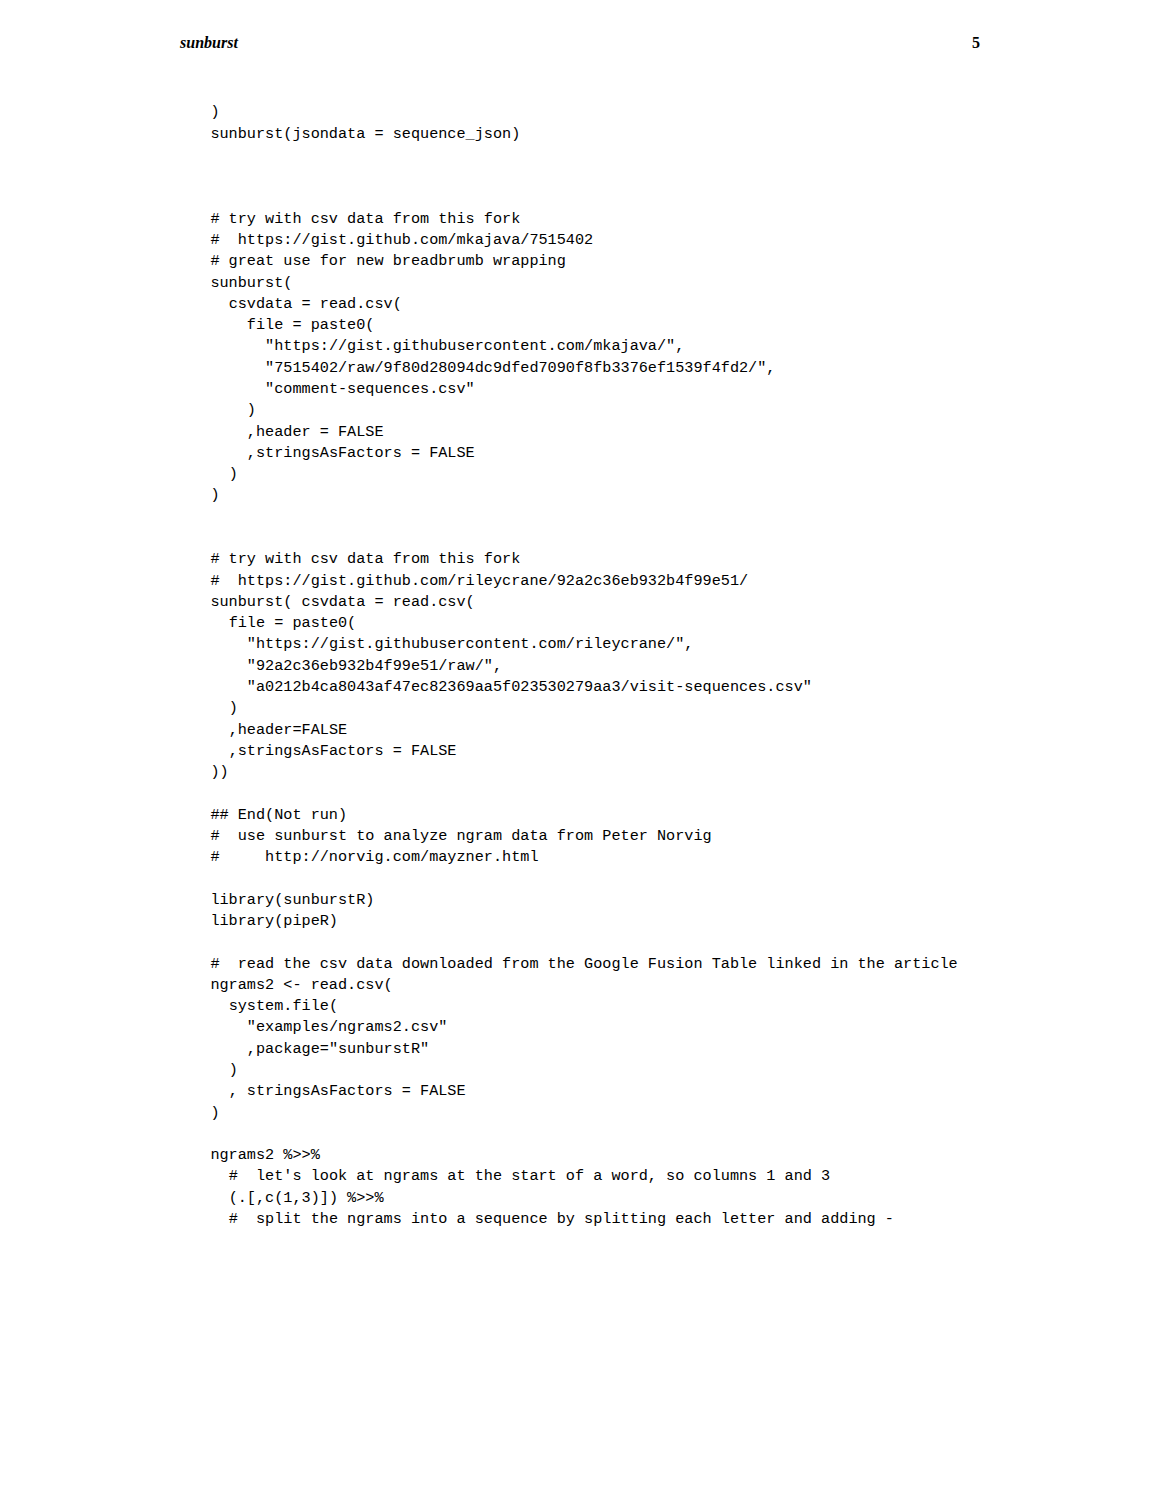sunburst 5
)
sunburst(jsondata = sequence_json)



# try with csv data from this fork
#  https://gist.github.com/mkajava/7515402
# great use for new breadbrumb wrapping
sunburst(
  csvdata = read.csv(
    file = paste0(
      "https://gist.githubusercontent.com/mkajava/",
      "7515402/raw/9f80d28094dc9dfed7090f8fb3376ef1539f4fd2/",
      "comment-sequences.csv"
    )
    ,header = FALSE
    ,stringsAsFactors = FALSE
  )
)


# try with csv data from this fork
#  https://gist.github.com/rileycrane/92a2c36eb932b4f99e51/
sunburst( csvdata = read.csv(
  file = paste0(
    "https://gist.githubusercontent.com/rileycrane/",
    "92a2c36eb932b4f99e51/raw/",
    "a0212b4ca8043af47ec82369aa5f023530279aa3/visit-sequences.csv"
  )
  ,header=FALSE
  ,stringsAsFactors = FALSE
))

## End(Not run)
#  use sunburst to analyze ngram data from Peter Norvig
#     http://norvig.com/mayzner.html

library(sunburstR)
library(pipeR)

#  read the csv data downloaded from the Google Fusion Table linked in the article
ngrams2 <- read.csv(
  system.file(
    "examples/ngrams2.csv"
    ,package="sunburstR"
  )
  , stringsAsFactors = FALSE
)

ngrams2 %>>%
  #  let's look at ngrams at the start of a word, so columns 1 and 3
  (.[,c(1,3)]) %>>%
  #  split the ngrams into a sequence by splitting each letter and adding -